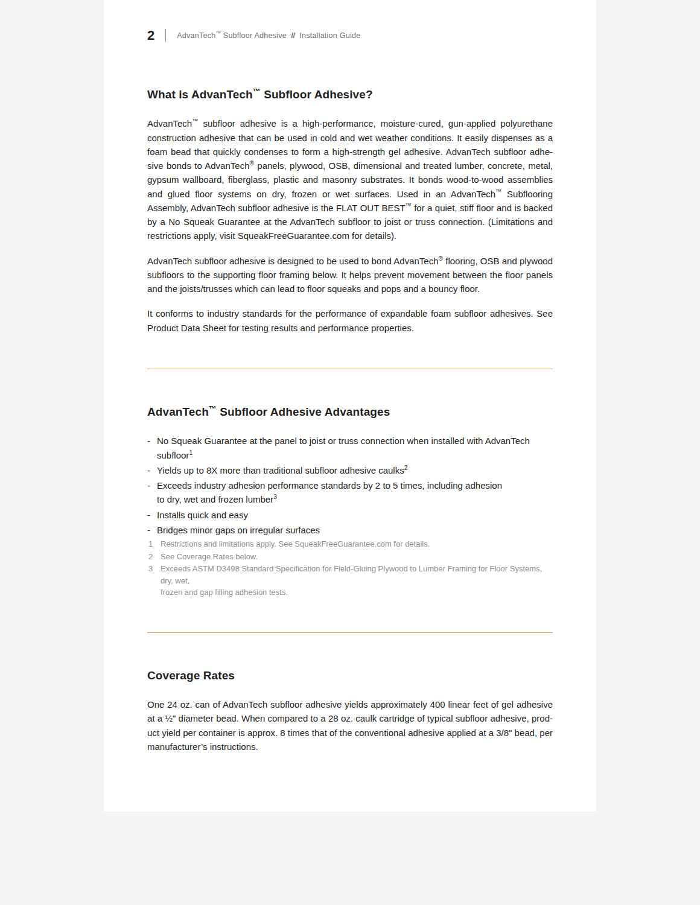2
AdvanTech™ Subfloor Adhesive // Installation Guide
What is AdvanTech™ Subfloor Adhesive?
AdvanTech™ subfloor adhesive is a high-performance, moisture-cured, gun-applied polyurethane construction adhesive that can be used in cold and wet weather conditions. It easily dispenses as a foam bead that quickly condenses to form a high-strength gel adhesive. AdvanTech subfloor adhesive bonds to AdvanTech® panels, plywood, OSB, dimensional and treated lumber, concrete, metal, gypsum wallboard, fiberglass, plastic and masonry substrates. It bonds wood-to-wood assemblies and glued floor systems on dry, frozen or wet surfaces. Used in an AdvanTech™ Subflooring Assembly, AdvanTech subfloor adhesive is the FLAT OUT BEST™ for a quiet, stiff floor and is backed by a No Squeak Guarantee at the AdvanTech subfloor to joist or truss connection. (Limitations and restrictions apply, visit SqueakFreeGuarantee.com for details).
AdvanTech subfloor adhesive is designed to be used to bond AdvanTech® flooring, OSB and plywood subfloors to the supporting floor framing below. It helps prevent movement between the floor panels and the joists/trusses which can lead to floor squeaks and pops and a bouncy floor.
It conforms to industry standards for the performance of expandable foam subfloor adhesives. See Product Data Sheet for testing results and performance properties.
AdvanTech™ Subfloor Adhesive Advantages
No Squeak Guarantee at the panel to joist or truss connection when installed with AdvanTech subfloor1
Yields up to 8X more than traditional subfloor adhesive caulks2
Exceeds industry adhesion performance standards by 2 to 5 times, including adhesionto dry, wet and frozen lumber3
Installs quick and easy
Bridges minor gaps on irregular surfaces
Restrictions and limitations apply. See SqueakFreeGuarantee.com for details.
See Coverage Rates below.
Exceeds ASTM D3498 Standard Specification for Field-Gluing Plywood to Lumber Framing for Floor Systems, dry, wet, frozen and gap filling adhesion tests.
Coverage Rates
One 24 oz. can of AdvanTech subfloor adhesive yields approximately 400 linear feet of gel adhesive at a ½" diameter bead. When compared to a 28 oz. caulk cartridge of typical subfloor adhesive, product yield per container is approx. 8 times that of the conventional adhesive applied at a 3/8" bead, per manufacturer’s instructions.